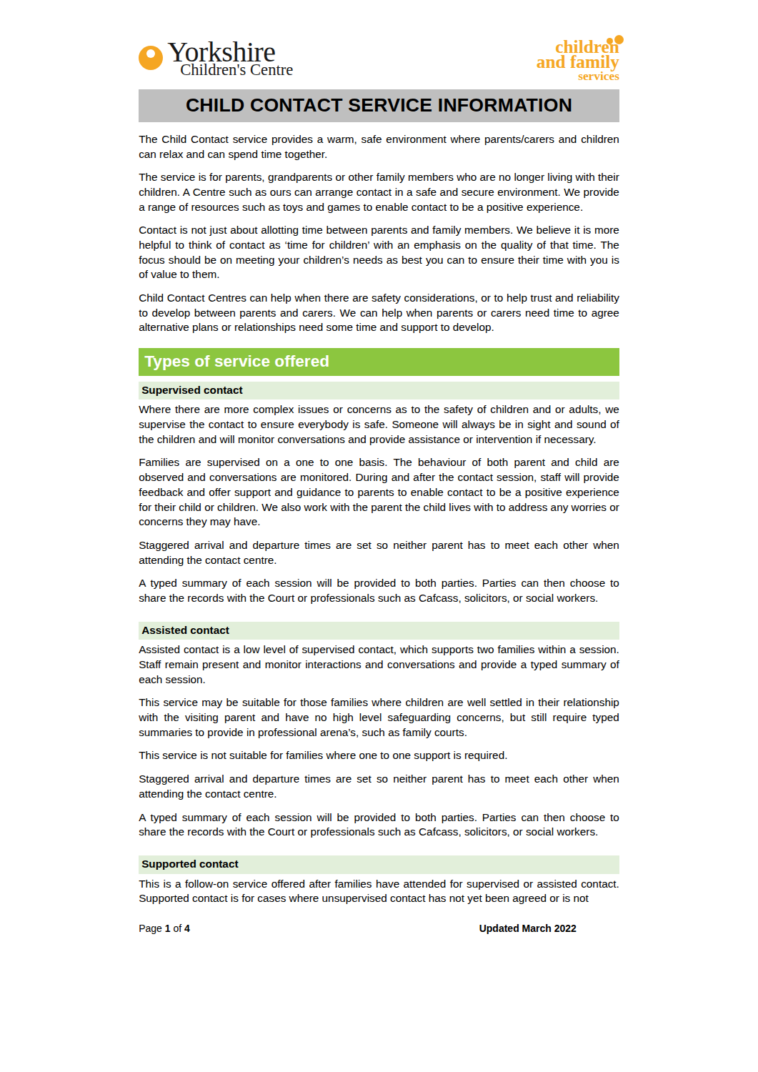Yorkshire
Children's Centre
children
and family
services
CHILD CONTACT SERVICE INFORMATION
The Child Contact service provides a warm, safe environment where parents/carers and children can relax and can spend time together.
The service is for parents, grandparents or other family members who are no longer living with their children. A Centre such as ours can arrange contact in a safe and secure environment. We provide a range of resources such as toys and games to enable contact to be a positive experience.
Contact is not just about allotting time between parents and family members. We believe it is more helpful to think of contact as ‘time for children’ with an emphasis on the quality of that time. The focus should be on meeting your children’s needs as best you can to ensure their time with you is of value to them.
Child Contact Centres can help when there are safety considerations, or to help trust and reliability to develop between parents and carers. We can help when parents or carers need time to agree alternative plans or relationships need some time and support to develop.
Types of service offered
Supervised contact
Where there are more complex issues or concerns as to the safety of children and or adults, we supervise the contact to ensure everybody is safe. Someone will always be in sight and sound of the children and will monitor conversations and provide assistance or intervention if necessary.
Families are supervised on a one to one basis. The behaviour of both parent and child are observed and conversations are monitored. During and after the contact session, staff will provide feedback and offer support and guidance to parents to enable contact to be a positive experience for their child or children. We also work with the parent the child lives with to address any worries or concerns they may have.
Staggered arrival and departure times are set so neither parent has to meet each other when attending the contact centre.
A typed summary of each session will be provided to both parties. Parties can then choose to share the records with the Court or professionals such as Cafcass, solicitors, or social workers.
Assisted contact
Assisted contact is a low level of supervised contact, which supports two families within a session. Staff remain present and monitor interactions and conversations and provide a typed summary of each session.
This service may be suitable for those families where children are well settled in their relationship with the visiting parent and have no high level safeguarding concerns, but still require typed summaries to provide in professional arena’s, such as family courts.
This service is not suitable for families where one to one support is required.
Staggered arrival and departure times are set so neither parent has to meet each other when attending the contact centre.
A typed summary of each session will be provided to both parties. Parties can then choose to share the records with the Court or professionals such as Cafcass, solicitors, or social workers.
Supported contact
This is a follow-on service offered after families have attended for supervised or assisted contact. Supported contact is for cases where unsupervised contact has not yet been agreed or is not
Page 1 of 4
Updated March 2022